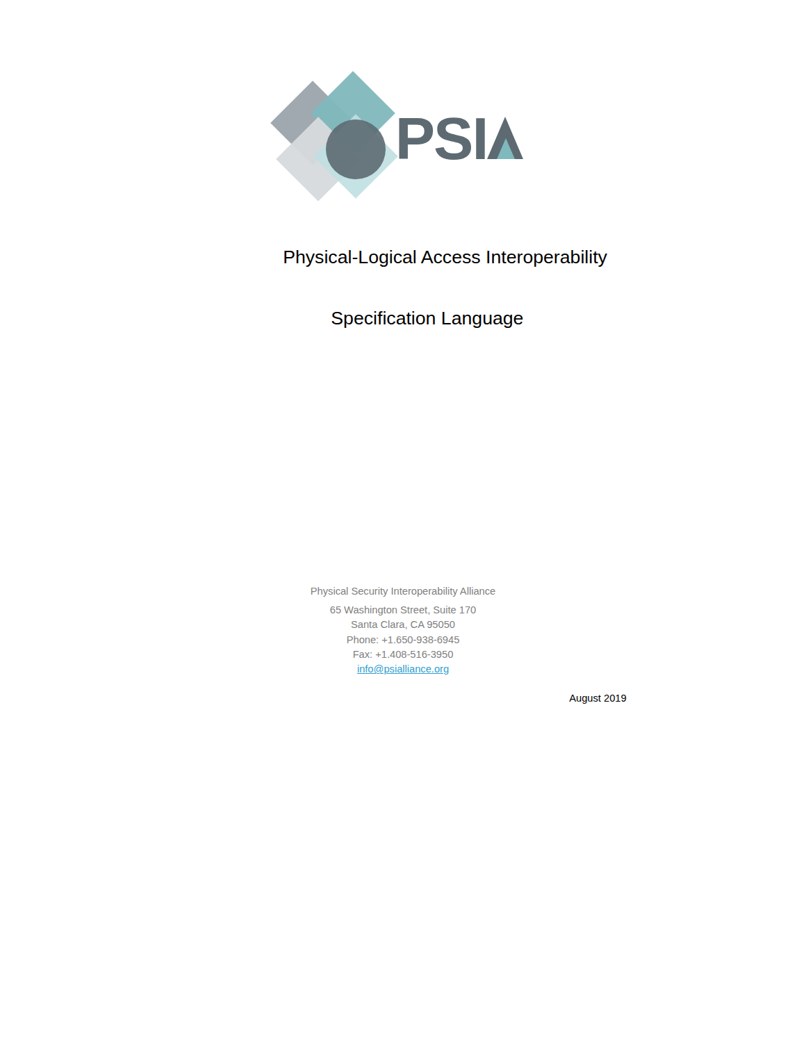PSI
Physical-Logical Access Interoperability
Specification Language
Physical Security Interoperability Alliance
65 Washington Street, Suite 170
Santa Clara, CA 95050
Phone: +1.650-938-6945
Fax: +1.408-516-3950
info@psialliance.org
August 2019